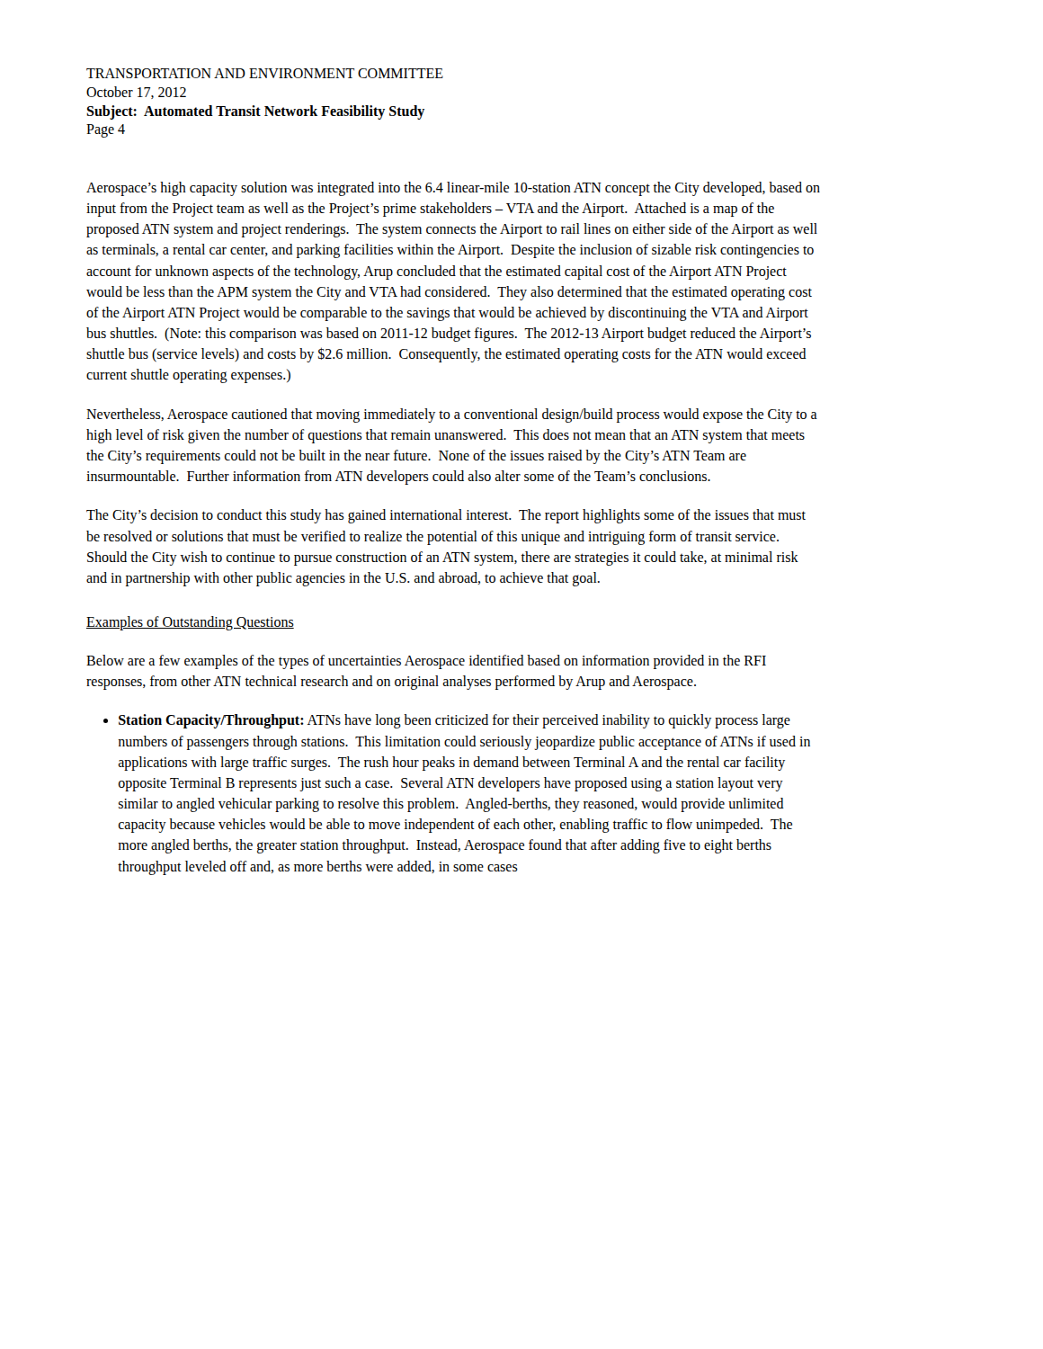Transportation and Environment Committee
October 17, 2012
Subject: Automated Transit Network Feasibility Study
Page 4
Aerospace’s high capacity solution was integrated into the 6.4 linear-mile 10-station ATN concept the City developed, based on input from the Project team as well as the Project’s prime stakeholders – VTA and the Airport. Attached is a map of the proposed ATN system and project renderings. The system connects the Airport to rail lines on either side of the Airport as well as terminals, a rental car center, and parking facilities within the Airport. Despite the inclusion of sizable risk contingencies to account for unknown aspects of the technology, Arup concluded that the estimated capital cost of the Airport ATN Project would be less than the APM system the City and VTA had considered. They also determined that the estimated operating cost of the Airport ATN Project would be comparable to the savings that would be achieved by discontinuing the VTA and Airport bus shuttles. (Note: this comparison was based on 2011-12 budget figures. The 2012-13 Airport budget reduced the Airport’s shuttle bus (service levels) and costs by $2.6 million. Consequently, the estimated operating costs for the ATN would exceed current shuttle operating expenses.)
Nevertheless, Aerospace cautioned that moving immediately to a conventional design/build process would expose the City to a high level of risk given the number of questions that remain unanswered. This does not mean that an ATN system that meets the City’s requirements could not be built in the near future. None of the issues raised by the City’s ATN Team are insurmountable. Further information from ATN developers could also alter some of the Team’s conclusions.
The City’s decision to conduct this study has gained international interest. The report highlights some of the issues that must be resolved or solutions that must be verified to realize the potential of this unique and intriguing form of transit service. Should the City wish to continue to pursue construction of an ATN system, there are strategies it could take, at minimal risk and in partnership with other public agencies in the U.S. and abroad, to achieve that goal.
Examples of Outstanding Questions
Below are a few examples of the types of uncertainties Aerospace identified based on information provided in the RFI responses, from other ATN technical research and on original analyses performed by Arup and Aerospace.
Station Capacity/Throughput: ATNs have long been criticized for their perceived inability to quickly process large numbers of passengers through stations. This limitation could seriously jeopardize public acceptance of ATNs if used in applications with large traffic surges. The rush hour peaks in demand between Terminal A and the rental car facility opposite Terminal B represents just such a case. Several ATN developers have proposed using a station layout very similar to angled vehicular parking to resolve this problem. Angled-berths, they reasoned, would provide unlimited capacity because vehicles would be able to move independent of each other, enabling traffic to flow unimpeded. The more angled berths, the greater station throughput. Instead, Aerospace found that after adding five to eight berths throughput leveled off and, as more berths were added, in some cases